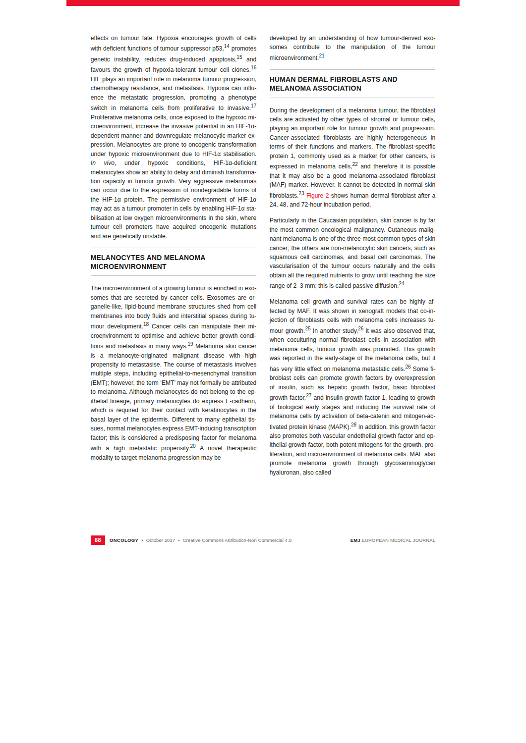effects on tumour fate. Hypoxia encourages growth of cells with deficient functions of tumour suppressor p53,14 promotes genetic instability, reduces drug-induced apoptosis,15 and favours the growth of hypoxia-tolerant tumour cell clones.16 HIF plays an important role in melanoma tumour progression, chemotherapy resistance, and metastasis. Hypoxia can influence the metastatic progression, promoting a phenotype switch in melanoma cells from proliferative to invasive.17 Proliferative melanoma cells, once exposed to the hypoxic microenvironment, increase the invasive potential in an HIF-1α-dependent manner and downregulate melanocytic marker expression. Melanocytes are prone to oncogenic transformation under hypoxic microenvironment due to HIF-1α stabilisation. In vivo, under hypoxic conditions, HIF-1α-deficient melanocytes show an ability to delay and diminish transformation capacity in tumour growth. Very aggressive melanomas can occur due to the expression of nondegradable forms of the HIF-1α protein. The permissive environment of HIF-1α may act as a tumour promoter in cells by enabling HIF-1α stabilisation at low oxygen microenvironments in the skin, where tumour cell promoters have acquired oncogenic mutations and are genetically unstable.
Melanocytes and Melanoma Microenvironment
The microenvironment of a growing tumour is enriched in exosomes that are secreted by cancer cells. Exosomes are organelle-like, lipid-bound membrane structures shed from cell membranes into body fluids and interstitial spaces during tumour development.18 Cancer cells can manipulate their microenvironment to optimise and achieve better growth conditions and metastasis in many ways.19 Melanoma skin cancer is a melanocyte-originated malignant disease with high propensity to metastasise. The course of metastasis involves multiple steps, including epithelial-to-mesenchymal transition (EMT); however, the term ‘EMT’ may not formally be attributed to melanoma. Although melanocytes do not belong to the epithelial lineage, primary melanocytes do express E-cadherin, which is required for their contact with keratinocytes in the basal layer of the epidermis. Different to many epithelial tissues, normal melanocytes express EMT-inducing transcription factor; this is considered a predisposing factor for melanoma with a high metastatic propensity.20 A novel therapeutic modality to target melanoma progression may be
developed by an understanding of how tumour-derived exosomes contribute to the manipulation of the tumour microenvironment.21
Human Dermal Fibroblasts and Melanoma Association
During the development of a melanoma tumour, the fibroblast cells are activated by other types of stromal or tumour cells, playing an important role for tumour growth and progression. Cancer-associated fibroblasts are highly heterogeneous in terms of their functions and markers. The fibroblast-specific protein 1, commonly used as a marker for other cancers, is expressed in melanoma cells,22 and therefore it is possible that it may also be a good melanoma-associated fibroblast (MAF) marker. However, it cannot be detected in normal skin fibroblasts.23 Figure 2 shows human dermal fibroblast after a 24, 48, and 72-hour incubation period.
Particularly in the Caucasian population, skin cancer is by far the most common oncological malignancy. Cutaneous malignant melanoma is one of the three most common types of skin cancer; the others are non-melanocytic skin cancers, such as squamous cell carcinomas, and basal cell carcinomas. The vascularisation of the tumour occurs naturally and the cells obtain all the required nutrients to grow until reaching the size range of 2–3 mm; this is called passive diffusion.24
Melanoma cell growth and survival rates can be highly affected by MAF. It was shown in xenograft models that co-injection of fibroblasts cells with melanoma cells increases tumour growth.25 In another study,26 it was also observed that, when coculturing normal fibroblast cells in association with melanoma cells, tumour growth was promoted. This growth was reported in the early-stage of the melanoma cells, but it has very little effect on melanoma metastatic cells.26 Some fibroblast cells can promote growth factors by overexpression of insulin, such as hepatic growth factor, basic fibroblast growth factor,27 and insulin growth factor-1, leading to growth of biological early stages and inducing the survival rate of melanoma cells by activation of beta-catenin and mitogen-activated protein kinase (MAPK).28 In addition, this growth factor also promotes both vascular endothelial growth factor and epithelial growth factor, both potent mitogens for the growth, proliferation, and microenvironment of melanoma cells. MAF also promote melanoma growth through glycosaminoglycan hyaluronan, also called
88
ONCOLOGY • October 2017 • Creative Commons Attribution-Non Commercial 4.0
EMJ EUROPEAN MEDICAL JOURNAL